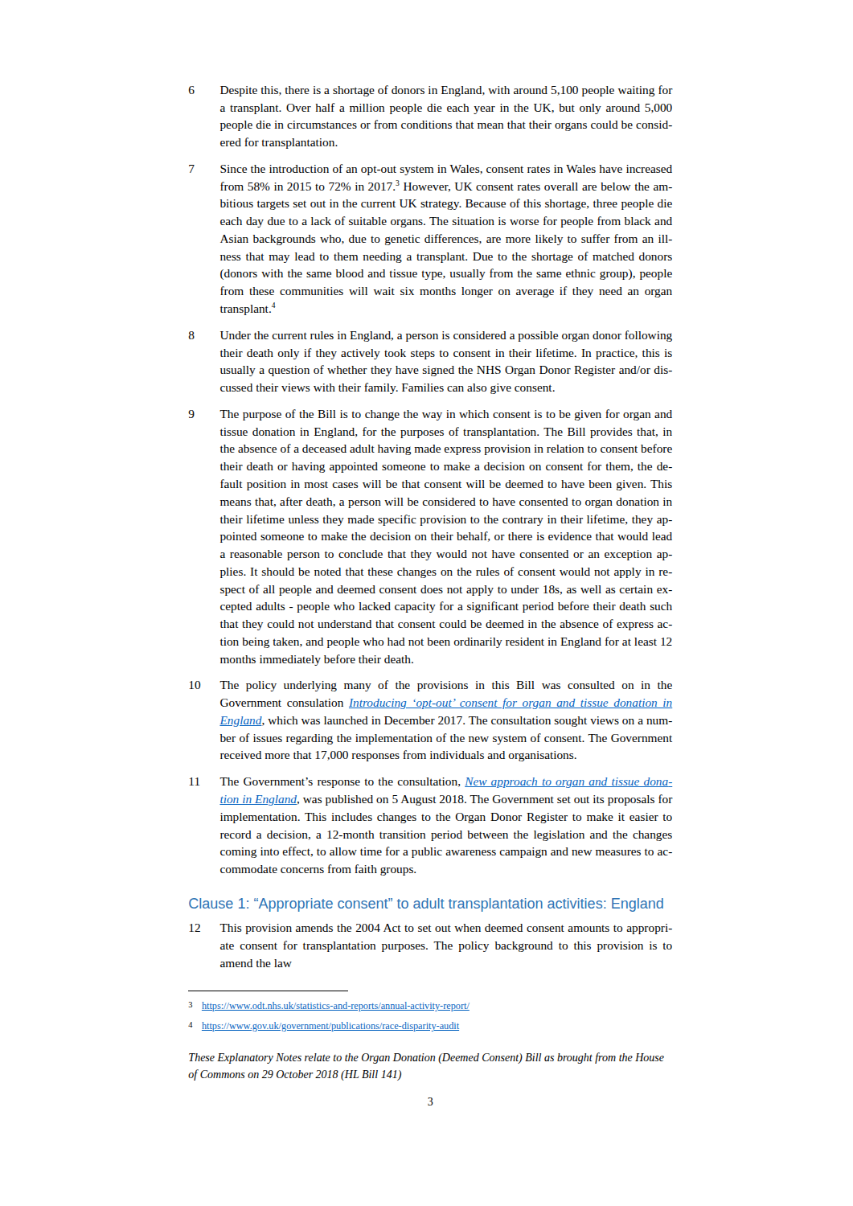6 Despite this, there is a shortage of donors in England, with around 5,100 people waiting for a transplant. Over half a million people die each year in the UK, but only around 5,000 people die in circumstances or from conditions that mean that their organs could be considered for transplantation.
7 Since the introduction of an opt-out system in Wales, consent rates in Wales have increased from 58% in 2015 to 72% in 2017.3 However, UK consent rates overall are below the ambitious targets set out in the current UK strategy. Because of this shortage, three people die each day due to a lack of suitable organs. The situation is worse for people from black and Asian backgrounds who, due to genetic differences, are more likely to suffer from an illness that may lead to them needing a transplant. Due to the shortage of matched donors (donors with the same blood and tissue type, usually from the same ethnic group), people from these communities will wait six months longer on average if they need an organ transplant.4
8 Under the current rules in England, a person is considered a possible organ donor following their death only if they actively took steps to consent in their lifetime. In practice, this is usually a question of whether they have signed the NHS Organ Donor Register and/or discussed their views with their family. Families can also give consent.
9 The purpose of the Bill is to change the way in which consent is to be given for organ and tissue donation in England, for the purposes of transplantation. The Bill provides that, in the absence of a deceased adult having made express provision in relation to consent before their death or having appointed someone to make a decision on consent for them, the default position in most cases will be that consent will be deemed to have been given. This means that, after death, a person will be considered to have consented to organ donation in their lifetime unless they made specific provision to the contrary in their lifetime, they appointed someone to make the decision on their behalf, or there is evidence that would lead a reasonable person to conclude that they would not have consented or an exception applies. It should be noted that these changes on the rules of consent would not apply in respect of all people and deemed consent does not apply to under 18s, as well as certain excepted adults - people who lacked capacity for a significant period before their death such that they could not understand that consent could be deemed in the absence of express action being taken, and people who had not been ordinarily resident in England for at least 12 months immediately before their death.
10 The policy underlying many of the provisions in this Bill was consulted on in the Government consulation Introducing ‘opt-out’ consent for organ and tissue donation in England, which was launched in December 2017. The consultation sought views on a number of issues regarding the implementation of the new system of consent. The Government received more that 17,000 responses from individuals and organisations.
11 The Government’s response to the consultation, New approach to organ and tissue donation in England, was published on 5 August 2018. The Government set out its proposals for implementation. This includes changes to the Organ Donor Register to make it easier to record a decision, a 12-month transition period between the legislation and the changes coming into effect, to allow time for a public awareness campaign and new measures to accommodate concerns from faith groups.
Clause 1: “Appropriate consent” to adult transplantation activities: England
12 This provision amends the 2004 Act to set out when deemed consent amounts to appropriate consent for transplantation purposes. The policy background to this provision is to amend the law
3 https://www.odt.nhs.uk/statistics-and-reports/annual-activity-report/
4 https://www.gov.uk/government/publications/race-disparity-audit
These Explanatory Notes relate to the Organ Donation (Deemed Consent) Bill as brought from the House of Commons on 29 October 2018 (HL Bill 141)
3